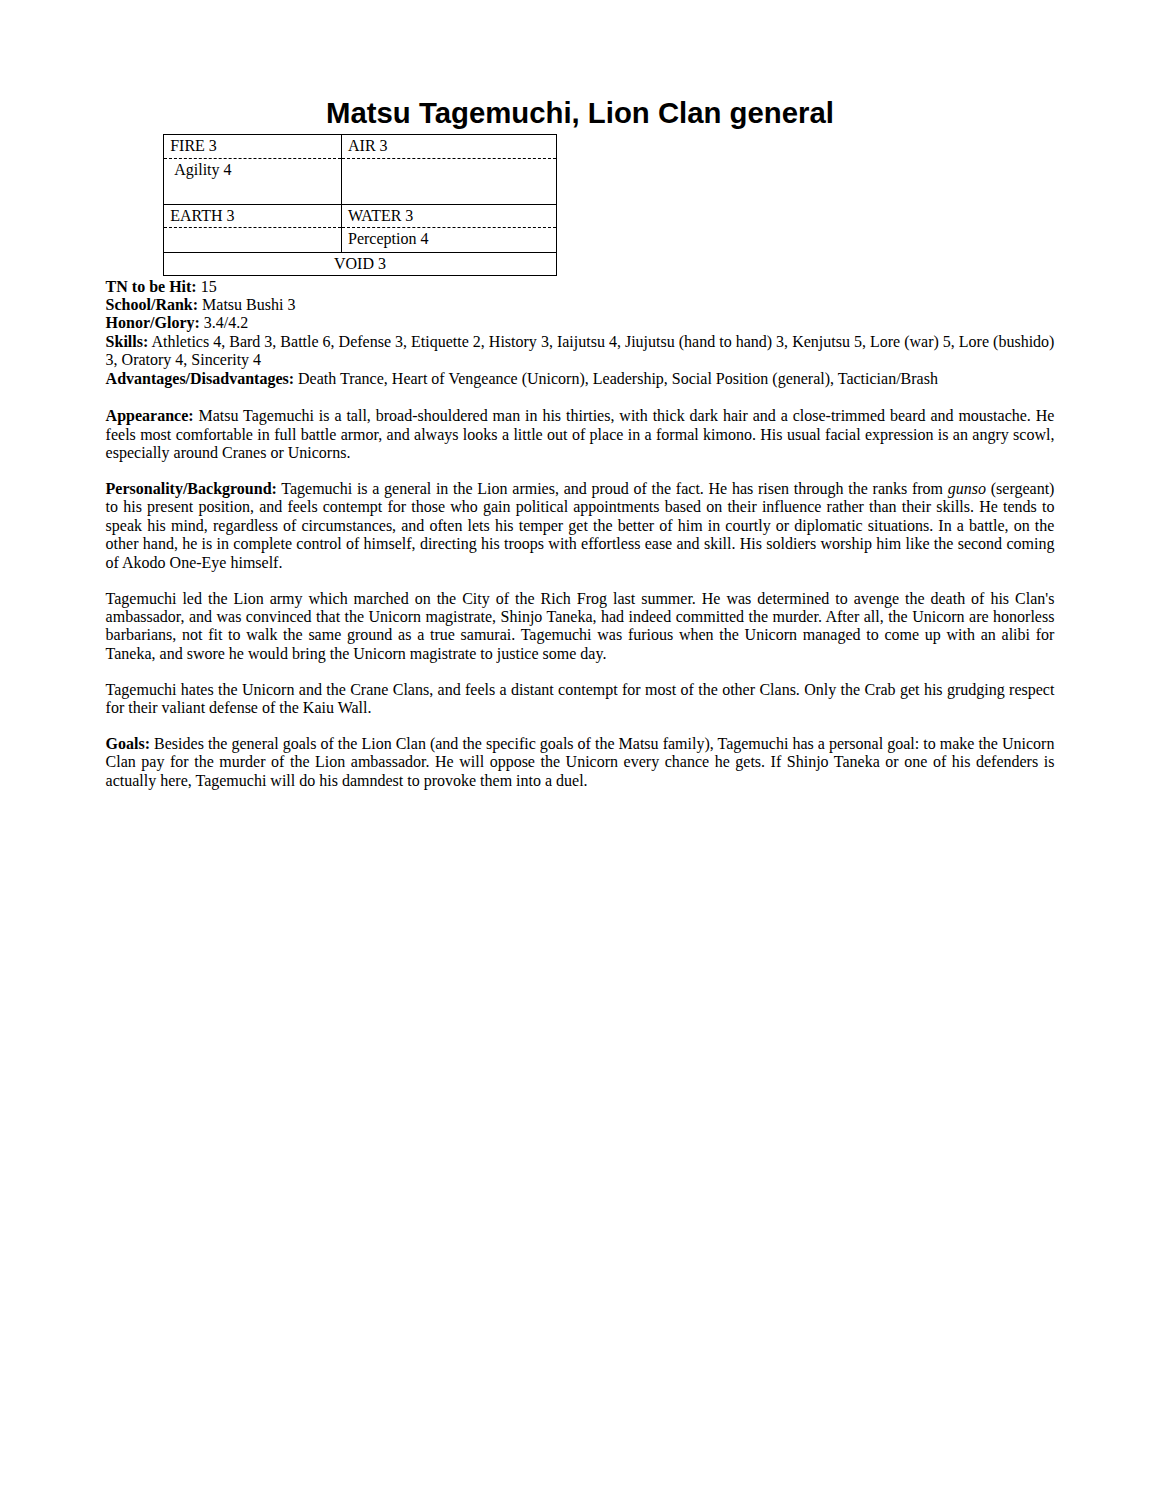Matsu Tagemuchi, Lion Clan general
| FIRE 3 | AIR 3 |
| Agility 4 | |
| EARTH 3 | WATER 3 |
| | Perception 4 |
| VOID 3 |
TN to be Hit: 15
School/Rank: Matsu Bushi 3
Honor/Glory: 3.4/4.2
Skills: Athletics 4, Bard 3, Battle 6, Defense 3, Etiquette 2, History 3, Iaijutsu 4, Jiujutsu (hand to hand) 3, Kenjutsu 5, Lore (war) 5, Lore (bushido) 3, Oratory 4, Sincerity 4
Advantages/Disadvantages: Death Trance, Heart of Vengeance (Unicorn), Leadership, Social Position (general), Tactician/Brash
Appearance: Matsu Tagemuchi is a tall, broad-shouldered man in his thirties, with thick dark hair and a close-trimmed beard and moustache. He feels most comfortable in full battle armor, and always looks a little out of place in a formal kimono. His usual facial expression is an angry scowl, especially around Cranes or Unicorns.
Personality/Background: Tagemuchi is a general in the Lion armies, and proud of the fact. He has risen through the ranks from gunso (sergeant) to his present position, and feels contempt for those who gain political appointments based on their influence rather than their skills. He tends to speak his mind, regardless of circumstances, and often lets his temper get the better of him in courtly or diplomatic situations. In a battle, on the other hand, he is in complete control of himself, directing his troops with effortless ease and skill. His soldiers worship him like the second coming of Akodo One-Eye himself.
Tagemuchi led the Lion army which marched on the City of the Rich Frog last summer. He was determined to avenge the death of his Clan's ambassador, and was convinced that the Unicorn magistrate, Shinjo Taneka, had indeed committed the murder. After all, the Unicorn are honorless barbarians, not fit to walk the same ground as a true samurai. Tagemuchi was furious when the Unicorn managed to come up with an alibi for Taneka, and swore he would bring the Unicorn magistrate to justice some day.
Tagemuchi hates the Unicorn and the Crane Clans, and feels a distant contempt for most of the other Clans. Only the Crab get his grudging respect for their valiant defense of the Kaiu Wall.
Goals: Besides the general goals of the Lion Clan (and the specific goals of the Matsu family), Tagemuchi has a personal goal: to make the Unicorn Clan pay for the murder of the Lion ambassador. He will oppose the Unicorn every chance he gets. If Shinjo Taneka or one of his defenders is actually here, Tagemuchi will do his damndest to provoke them into a duel.